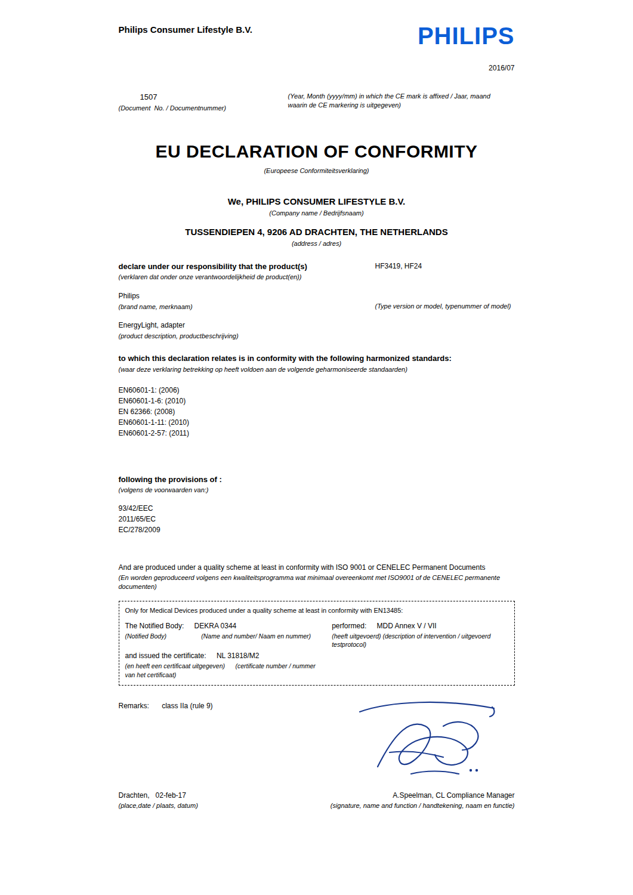Philips Consumer Lifestyle B.V.
PHILIPS
2016/07
1507
(Document No. / Documentnummer)
(Year, Month (yyyy/mm) in which the CE mark is affixed / Jaar, maand
waarin de CE markering is uitgegeven)
EU DECLARATION OF CONFORMITY
(Europeese Conformiteitsverklaring)
We, PHILIPS CONSUMER LIFESTYLE B.V.
(Company name / Bedrijfsnaam)
TUSSENDIEPEN 4, 9206 AD DRACHTEN, THE NETHERLANDS
(address / adres)
declare under our responsibility that the product(s)
HF3419, HF24
(verklaren dat onder onze verantwoordelijkheid de product(en))
Philips
(brand name, merknaam)
(Type version or model, typenummer of model)
EnergyLight, adapter
(product description, productbeschrijving)
to which this declaration relates is in conformity with the following harmonized standards:
(waar deze verklaring betrekking op heeft voldoen aan de volgende geharmoniseerde standaarden)
EN60601-1: (2006)
EN60601-1-6: (2010)
EN 62366: (2008)
EN60601-1-11: (2010)
EN60601-2-57: (2011)
following the provisions of :
(volgens de voorwaarden van:)
93/42/EEC
2011/65/EC
EC/278/2009
And are produced under a quality scheme at least in conformity with ISO 9001 or CENELEC Permanent Documents
(En worden geproduceerd volgens een kwaliteitsprogramma wat minimaal overeenkomt met ISO9001 of de CENELEC permanente documenten)
Only for Medical Devices produced under a quality scheme at least in conformity with EN13485:
The Notified Body: DEKRA 0344
(Notified Body) (Name and number/ Naam en nummer)
and issued the certificate: NL 31818/M2
(en heeft een certificaat uitgegeven) (certificate number / nummer van het certificaat)
performed: MDD Annex V / VII
(heeft uitgevoerd) (description of intervention / uitgevoerd testprotocol)
Remarks: class IIa (rule 9)
Drachten, 02-feb-17
(place,date / plaats, datum)
A.Speelman, CL Compliance Manager
(signature, name and function / handtekening, naam en functie)